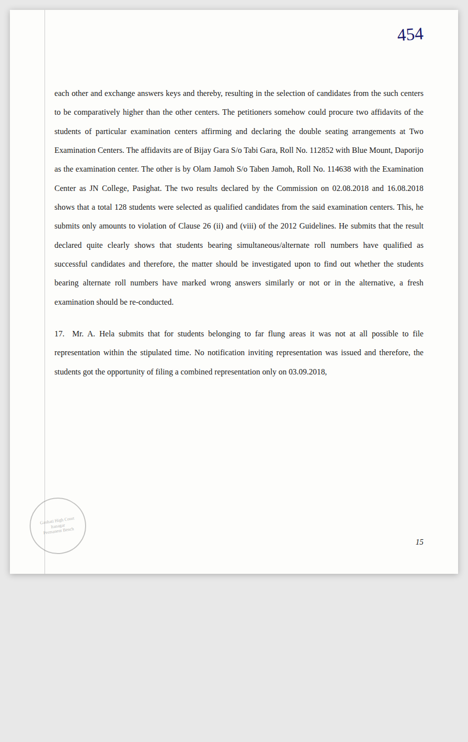454
each other and exchange answers keys and thereby, resulting in the selection of candidates from the such centers to be comparatively higher than the other centers. The petitioners somehow could procure two affidavits of the students of particular examination centers affirming and declaring the double seating arrangements at Two Examination Centers. The affidavits are of Bijay Gara S/o Tabi Gara, Roll No. 112852 with Blue Mount, Daporijo as the examination center. The other is by Olam Jamoh S/o Taben Jamoh, Roll No. 114638 with the Examination Center as JN College, Pasighat. The two results declared by the Commission on 02.08.2018 and 16.08.2018 shows that a total 128 students were selected as qualified candidates from the said examination centers. This, he submits only amounts to violation of Clause 26 (ii) and (viii) of the 2012 Guidelines. He submits that the result declared quite clearly shows that students bearing simultaneous/alternate roll numbers have qualified as successful candidates and therefore, the matter should be investigated upon to find out whether the students bearing alternate roll numbers have marked wrong answers similarly or not or in the alternative, a fresh examination should be re-conducted.
17. Mr. A. Hela submits that for students belonging to far flung areas it was not at all possible to file representation within the stipulated time. No notification inviting representation was issued and therefore, the students got the opportunity of filing a combined representation only on 03.09.2018,
Gauhati High Court
Itanagar
Permanent Bench
15